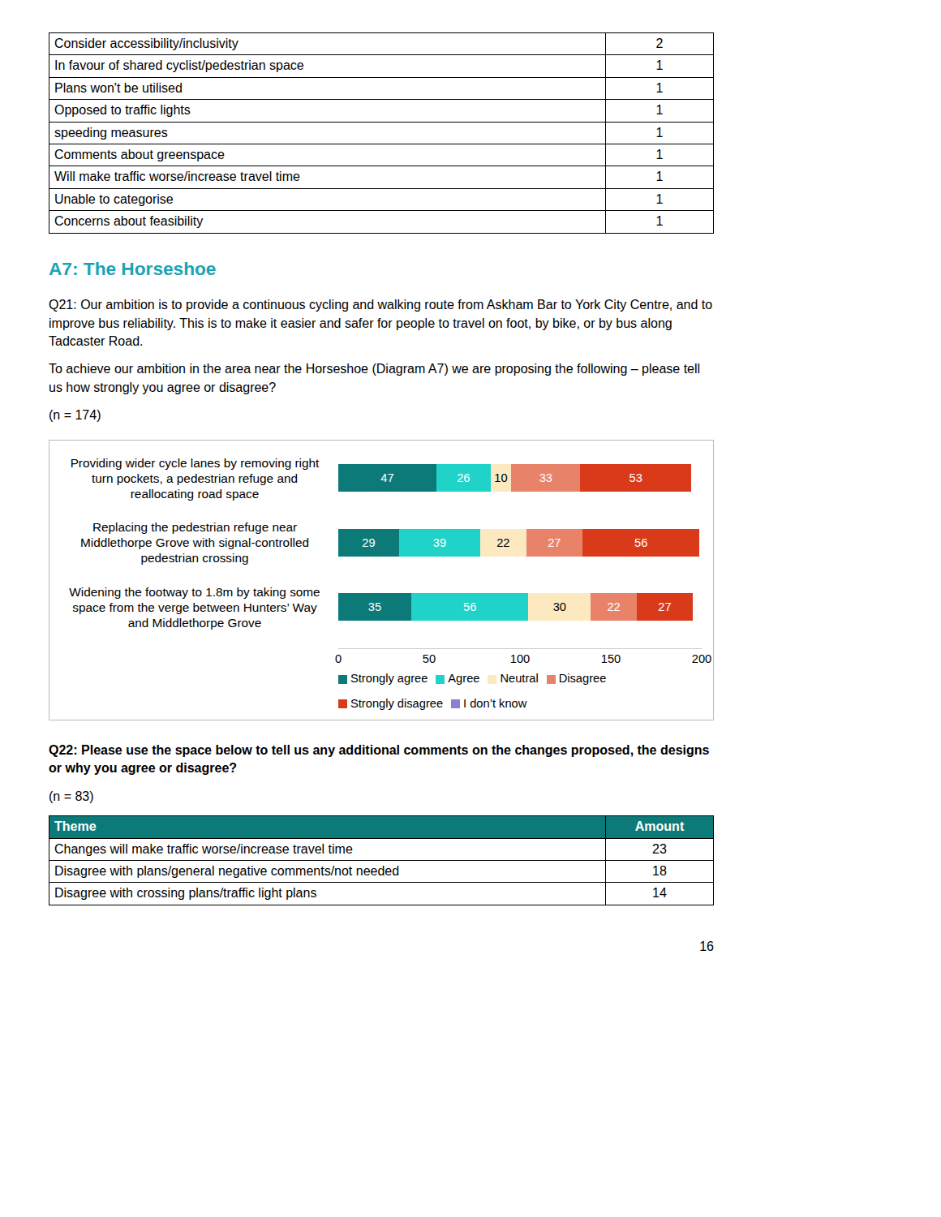| Consider accessibility/inclusivity | 2 |
| In favour of shared cyclist/pedestrian space | 1 |
| Plans won't be utilised | 1 |
| Opposed to traffic lights | 1 |
| speeding measures | 1 |
| Comments about greenspace | 1 |
| Will make traffic worse/increase travel time | 1 |
| Unable to categorise | 1 |
| Concerns about feasibility | 1 |
A7: The Horseshoe
Q21: Our ambition is to provide a continuous cycling and walking route from Askham Bar to York City Centre, and to improve bus reliability. This is to make it easier and safer for people to travel on foot, by bike, or by bus along Tadcaster Road.
To achieve our ambition in the area near the Horseshoe (Diagram A7) we are proposing the following – please tell us how strongly you agree or disagree?
(n = 174)
Providing wider cycle lanes by removing right turn pockets, a pedestrian refuge and reallocating road space
47
26
10
33
53
Replacing the pedestrian refuge near Middlethorpe Grove with signal-controlled pedestrian crossing
29
39
22
27
56
Widening the footway to 1.8m by taking some space from the verge between Hunters’ Way and Middlethorpe Grove
35
56
30
22
27
0 50 100 150 200
Strongly agree Agree Neutral Disagree Strongly disagree I don’t know
Q22: Please use the space below to tell us any additional comments on the changes proposed, the designs or why you agree or disagree?
(n = 83)
| Theme | Amount |
| --- | --- |
| Changes will make traffic worse/increase travel time | 23 |
| Disagree with plans/general negative comments/not needed | 18 |
| Disagree with crossing plans/traffic light plans | 14 |
16